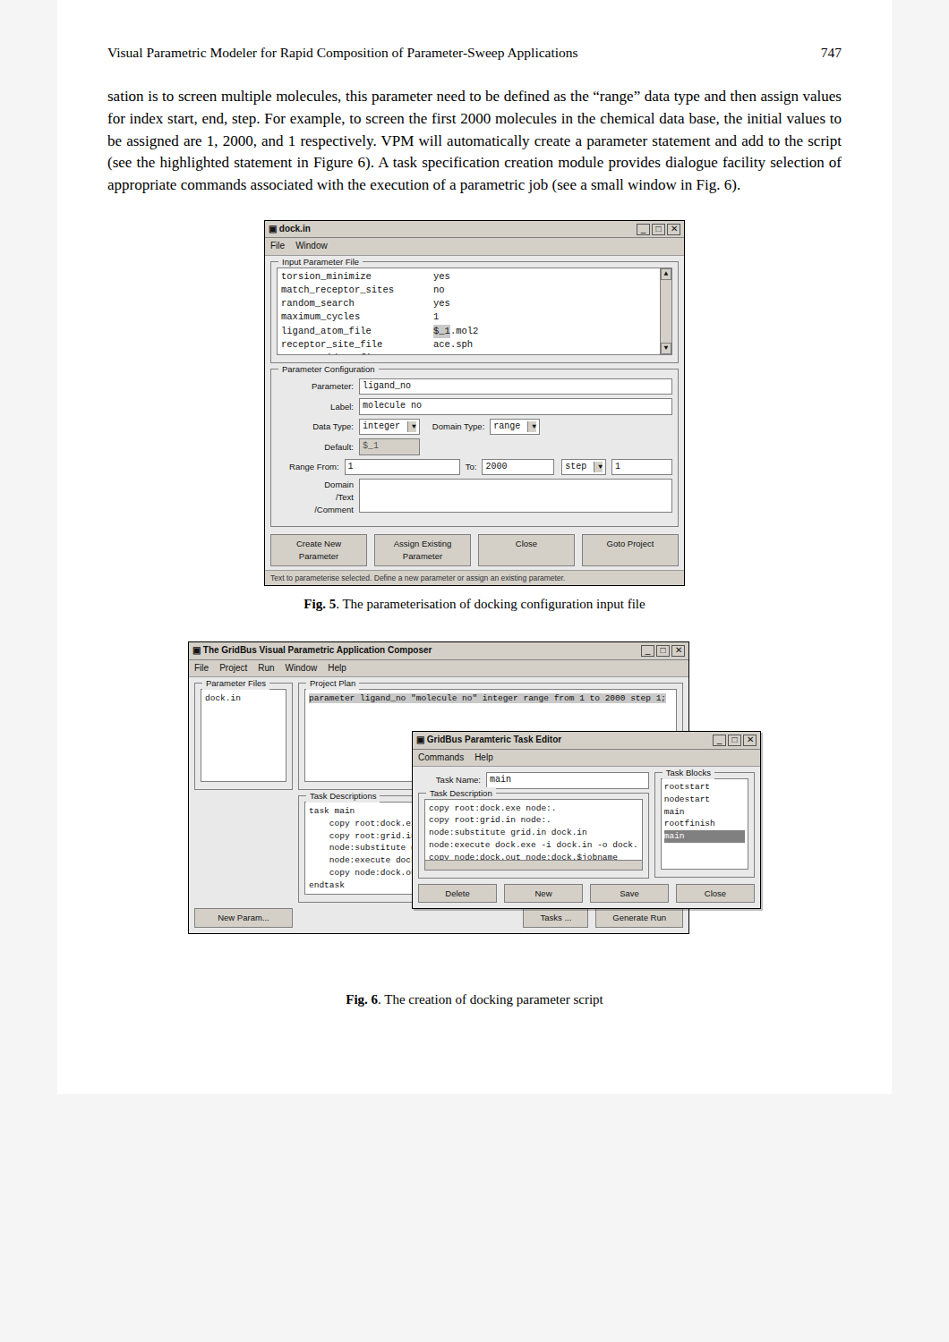Visual Parametric Modeler for Rapid Composition of Parameter-Sweep Applications 747
sation is to screen multiple molecules, this parameter need to be defined as the “range” data type and then assign values for index start, end, step. For example, to screen the first 2000 molecules in the chemical data base, the initial values to be assigned are 1, 2000, and 1 respectively. VPM will automatically create a parameter statement and add to the script (see the highlighted statement in Figure 6). A task specification creation module provides dialogue facility selection of appropriate commands associated with the execution of a parametric job (see a small window in Fig. 6).
▣ dock.in _□✕
File Window
Input Parameter File
▲
▼
torsion_minimize yes
match_receptor_sites no
random_search yes
maximum_cycles 1
ligand_atom_file$_1.mol2
receptor_site_file ace.sph
score_grid_prefix ace
vdw_definition_file parameter/vdw.defn
chemical_definition_file parameter/chem.defn
chemical_score_file parameter/chem_score.tbl
Parameter Configuration
Parameter: ligand_no
Label: molecule no
Data Type: integer▼ Domain Type: range▼
Default: $_1
Range From: 1 To: 2000 step▼ 1
Domain
/Text
/Comment
Create New Parameter Assign Existing Parameter Close Goto Project
Text to parameterise selected. Define a new parameter or assign an existing parameter.
Fig. 5. The parameterisation of docking configuration input file
▣ The GridBus Visual Parametric Application Composer _□✕
File Project Run Window Help
Parameter Files
dock.in
Project Plan
parameter ligand_no "molecule no" integer range from 1 to 2000 step 1;
Task Descriptions
task main
copy root:dock.exe n
copy root:grid.in no
node:substitute grid
node:execute dock.ex
copy node:dock.out t
endtask
New Param...
Tasks ... Generate Run
▣ GridBus Paramteric Task Editor _□✕
Commands Help
Task Name: main
Task Description
copy root:dock.exe node:.
copy root:grid.in node:.
node:substitute grid.in dock.in
node:execute dock.exe -i dock.in -o dock.
copy node:dock.out node:dock.$jobname
Task Blocks
rootstart
nodestart
main
rootfinish
main
Delete New Save Close
Fig. 6. The creation of docking parameter script